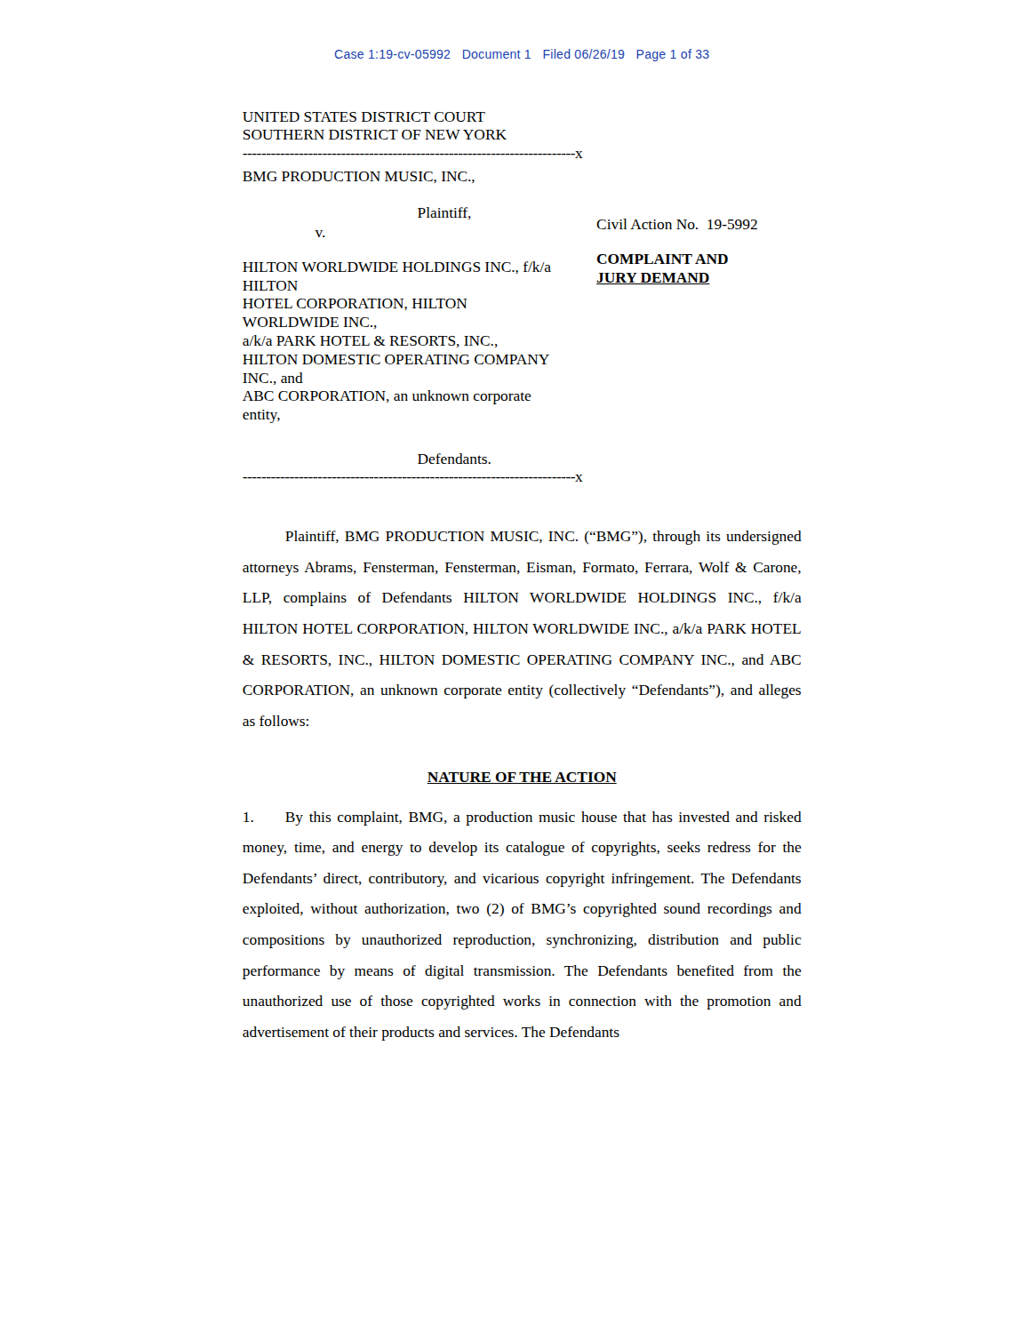Case 1:19-cv-05992 Document 1 Filed 06/26/19 Page 1 of 33
UNITED STATES DISTRICT COURT
SOUTHERN DISTRICT OF NEW YORK
-----------------------------------------------------------------------x
| BMG PRODUCTION MUSIC, INC., Plaintiff, v. HILTON WORLDWIDE HOLDINGS INC., f/k/a HILTON HOTEL CORPORATION, HILTON WORLDWIDE INC., a/k/a PARK HOTEL & RESORTS, INC., HILTON DOMESTIC OPERATING COMPANY INC., and ABC CORPORATION, an unknown corporate entity, Defendants. | Civil Action No. 19-5992 COMPLAINT AND JURY DEMAND |
-----------------------------------------------------------------------x
Plaintiff, BMG PRODUCTION MUSIC, INC. (“BMG”), through its undersigned attorneys Abrams, Fensterman, Fensterman, Eisman, Formato, Ferrara, Wolf & Carone, LLP, complains of Defendants HILTON WORLDWIDE HOLDINGS INC., f/k/a HILTON HOTEL CORPORATION, HILTON WORLDWIDE INC., a/k/a PARK HOTEL & RESORTS, INC., HILTON DOMESTIC OPERATING COMPANY INC., and ABC CORPORATION, an unknown corporate entity (collectively “Defendants”), and alleges as follows:
NATURE OF THE ACTION
1. By this complaint, BMG, a production music house that has invested and risked money, time, and energy to develop its catalogue of copyrights, seeks redress for the Defendants’ direct, contributory, and vicarious copyright infringement. The Defendants exploited, without authorization, two (2) of BMG’s copyrighted sound recordings and compositions by unauthorized reproduction, synchronizing, distribution and public performance by means of digital transmission. The Defendants benefited from the unauthorized use of those copyrighted works in connection with the promotion and advertisement of their products and services. The Defendants